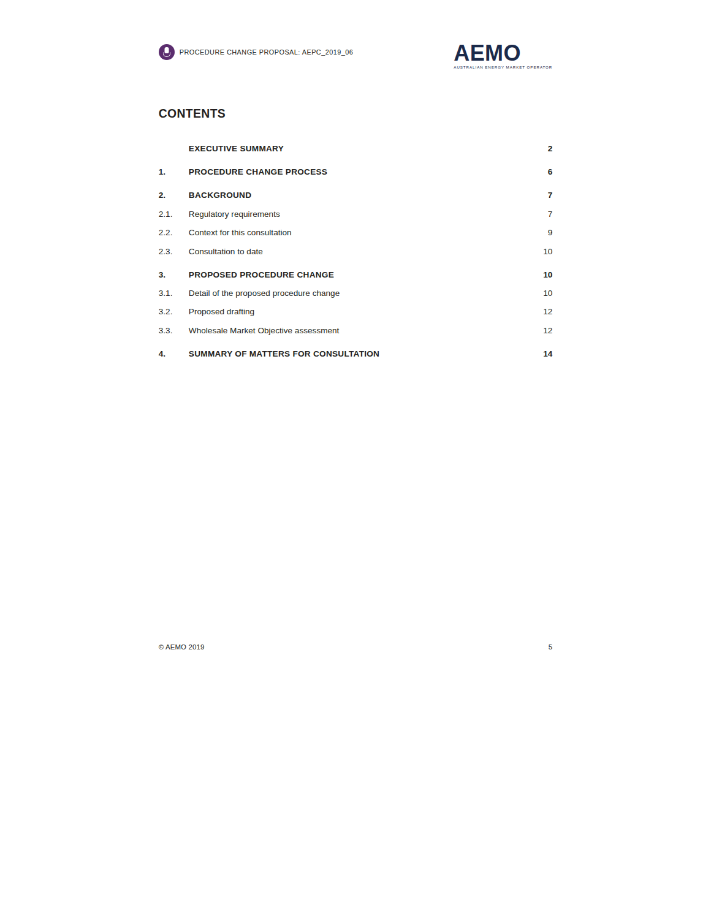Procedure Change Proposal: AEPC_2019_06
AEMO AUSTRALIAN ENERGY MARKET OPERATOR
CONTENTS
Executive Summary 2
1. Procedure change process 6
2. Background 7
2.1. Regulatory requirements 7
2.2. Context for this consultation 9
2.3. Consultation to date 10
3. Proposed procedure change 10
3.1. Detail of the proposed procedure change 10
3.2. Proposed drafting 12
3.3. Wholesale Market Objective assessment 12
4. Summary of matters for consultation 14
© AEMO 2019
5